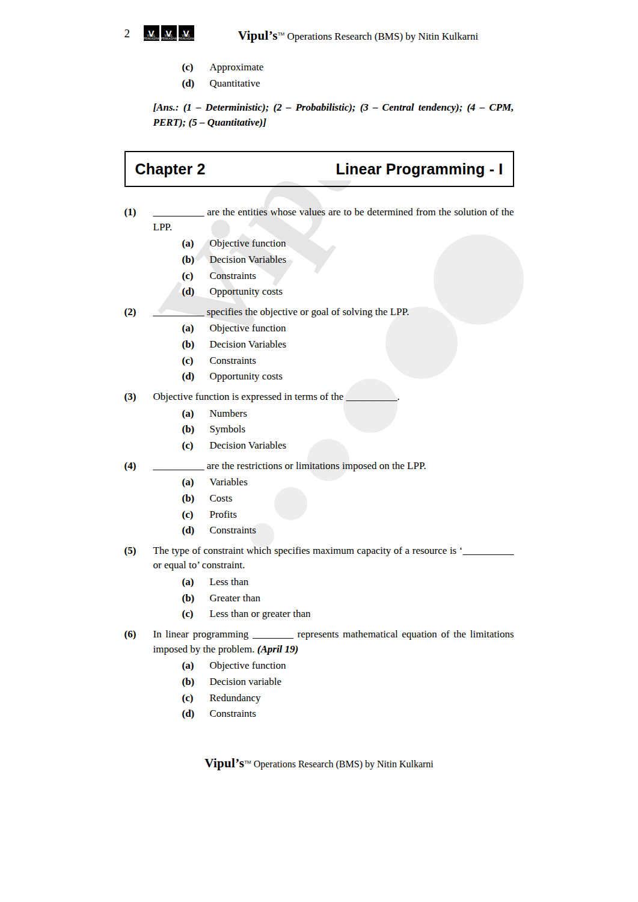Vipul's
2
VVIPUL
PRAKASHAN
VVIPUL
PRAKASHAN
VVIPUL
PRAKASHAN
Vipul’s TM Operations Research (BMS) by Nitin Kulkarni
(c)
Approximate
(d)
Quantitative
[Ans.: (1 – Deterministic); (2 – Probabilistic); (3 – Central tendency); (4 – CPM, PERT); (5 – Quantitative)]
Chapter 2
Linear Programming - I
(1)
__________ are the entities whose values are to be determined from the solution of the LPP.
(a)
Objective function
(b)
Decision Variables
(c)
Constraints
(d)
Opportunity costs
(2)
__________ specifies the objective or goal of solving the LPP.
(a)
Objective function
(b)
Decision Variables
(c)
Constraints
(d)
Opportunity costs
(3)
Objective function is expressed in terms of the __________.
(a)
Numbers
(b)
Symbols
(c)
Decision Variables
(4)
__________ are the restrictions or limitations imposed on the LPP.
(a)
Variables
(b)
Costs
(c)
Profits
(d)
Constraints
(5)
The type of constraint which specifies maximum capacity of a resource is ‘__________ or equal to’ constraint.
(a)
Less than
(b)
Greater than
(c)
Less than or greater than
(6)
In linear programming ________ represents mathematical equation of the limitations imposed by the problem. (April 19)
(a)
Objective function
(b)
Decision variable
(c)
Redundancy
(d)
Constraints
Vipul’s TM Operations Research (BMS) by Nitin Kulkarni